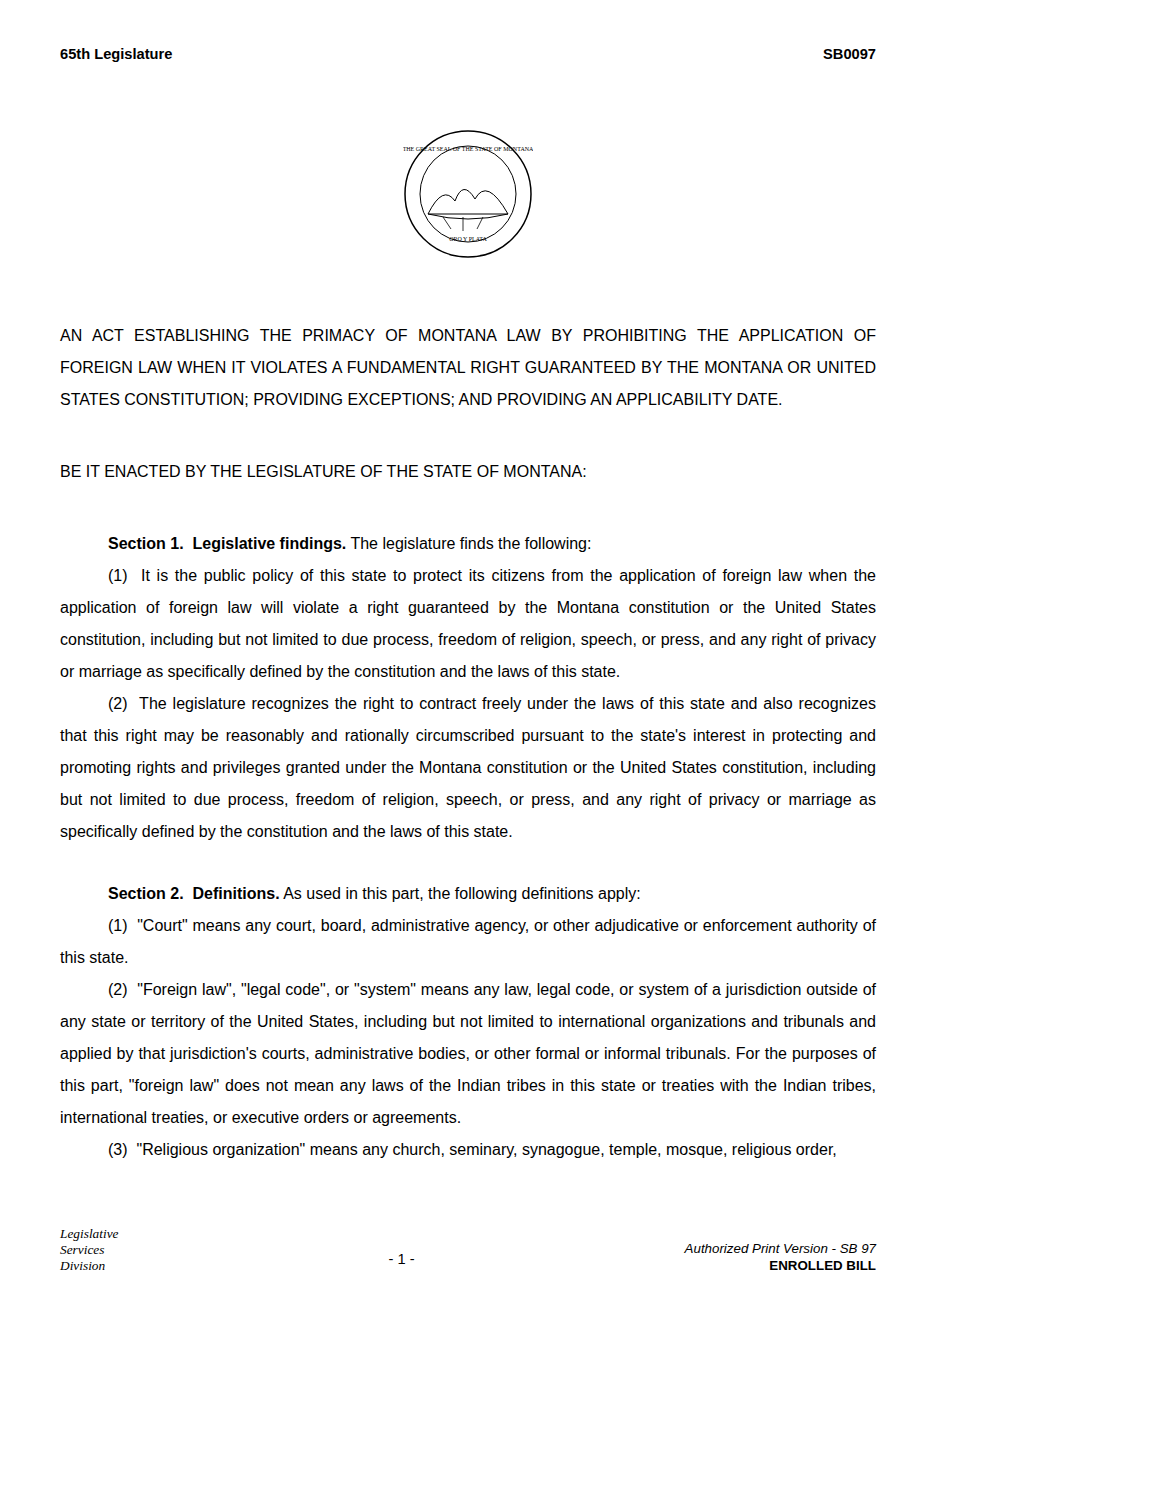65th Legislature SB0097
THE GREAT SEAL OF THE STATE OF MONTANA ORO Y PLATA
An Act establishing the primacy of Montana law by prohibiting the application of foreign law when it violates a fundamental right guaranteed by the Montana or United States Constitution; providing exceptions; and providing an applicability date.
Be it enacted by the Legislature of the State of Montana:
Section 1. Legislative findings. The legislature finds the following:
(1) It is the public policy of this state to protect its citizens from the application of foreign law when the application of foreign law will violate a right guaranteed by the Montana constitution or the United States constitution, including but not limited to due process, freedom of religion, speech, or press, and any right of privacy or marriage as specifically defined by the constitution and the laws of this state.
(2) The legislature recognizes the right to contract freely under the laws of this state and also recognizes that this right may be reasonably and rationally circumscribed pursuant to the state's interest in protecting and promoting rights and privileges granted under the Montana constitution or the United States constitution, including but not limited to due process, freedom of religion, speech, or press, and any right of privacy or marriage as specifically defined by the constitution and the laws of this state.
Section 2. Definitions. As used in this part, the following definitions apply:
(1) "Court" means any court, board, administrative agency, or other adjudicative or enforcement authority of this state.
(2) "Foreign law", "legal code", or "system" means any law, legal code, or system of a jurisdiction outside of any state or territory of the United States, including but not limited to international organizations and tribunals and applied by that jurisdiction's courts, administrative bodies, or other formal or informal tribunals. For the purposes of this part, "foreign law" does not mean any laws of the Indian tribes in this state or treaties with the Indian tribes, international treaties, or executive orders or agreements.
(3) "Religious organization" means any church, seminary, synagogue, temple, mosque, religious order,
Legislative Services Division
- 1 -
Authorized Print Version - SB 97
ENROLLED BILL